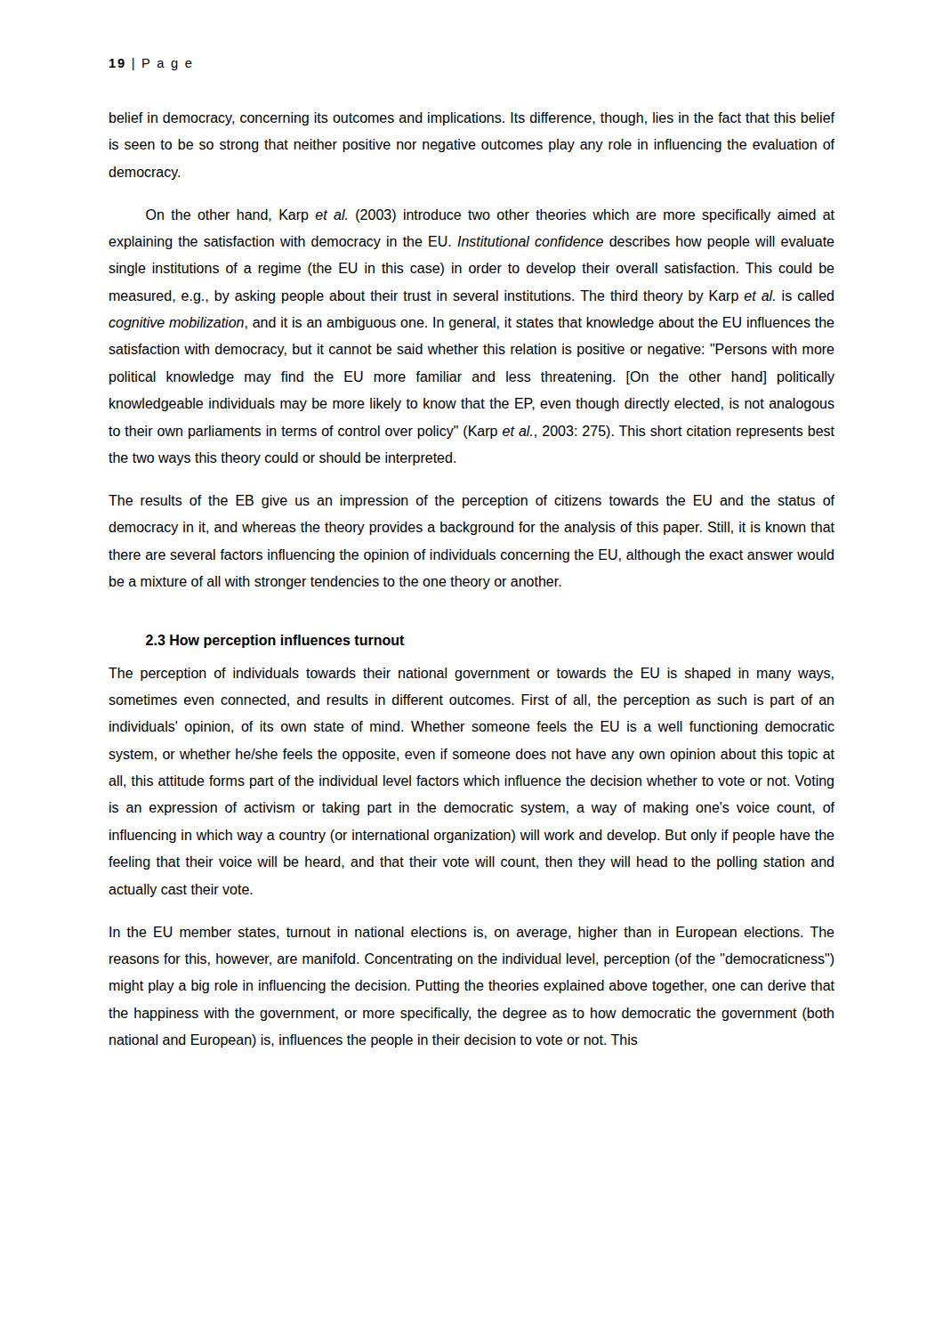19 | P a g e
belief in democracy, concerning its outcomes and implications. Its difference, though, lies in the fact that this belief is seen to be so strong that neither positive nor negative outcomes play any role in influencing the evaluation of democracy.
On the other hand, Karp et al. (2003) introduce two other theories which are more specifically aimed at explaining the satisfaction with democracy in the EU. Institutional confidence describes how people will evaluate single institutions of a regime (the EU in this case) in order to develop their overall satisfaction. This could be measured, e.g., by asking people about their trust in several institutions. The third theory by Karp et al. is called cognitive mobilization, and it is an ambiguous one. In general, it states that knowledge about the EU influences the satisfaction with democracy, but it cannot be said whether this relation is positive or negative: "Persons with more political knowledge may find the EU more familiar and less threatening. [On the other hand] politically knowledgeable individuals may be more likely to know that the EP, even though directly elected, is not analogous to their own parliaments in terms of control over policy" (Karp et al., 2003: 275). This short citation represents best the two ways this theory could or should be interpreted.
The results of the EB give us an impression of the perception of citizens towards the EU and the status of democracy in it, and whereas the theory provides a background for the analysis of this paper. Still, it is known that there are several factors influencing the opinion of individuals concerning the EU, although the exact answer would be a mixture of all with stronger tendencies to the one theory or another.
2.3 How perception influences turnout
The perception of individuals towards their national government or towards the EU is shaped in many ways, sometimes even connected, and results in different outcomes. First of all, the perception as such is part of an individuals' opinion, of its own state of mind. Whether someone feels the EU is a well functioning democratic system, or whether he/she feels the opposite, even if someone does not have any own opinion about this topic at all, this attitude forms part of the individual level factors which influence the decision whether to vote or not. Voting is an expression of activism or taking part in the democratic system, a way of making one's voice count, of influencing in which way a country (or international organization) will work and develop. But only if people have the feeling that their voice will be heard, and that their vote will count, then they will head to the polling station and actually cast their vote.
In the EU member states, turnout in national elections is, on average, higher than in European elections. The reasons for this, however, are manifold. Concentrating on the individual level, perception (of the "democraticness") might play a big role in influencing the decision. Putting the theories explained above together, one can derive that the happiness with the government, or more specifically, the degree as to how democratic the government (both national and European) is, influences the people in their decision to vote or not. This